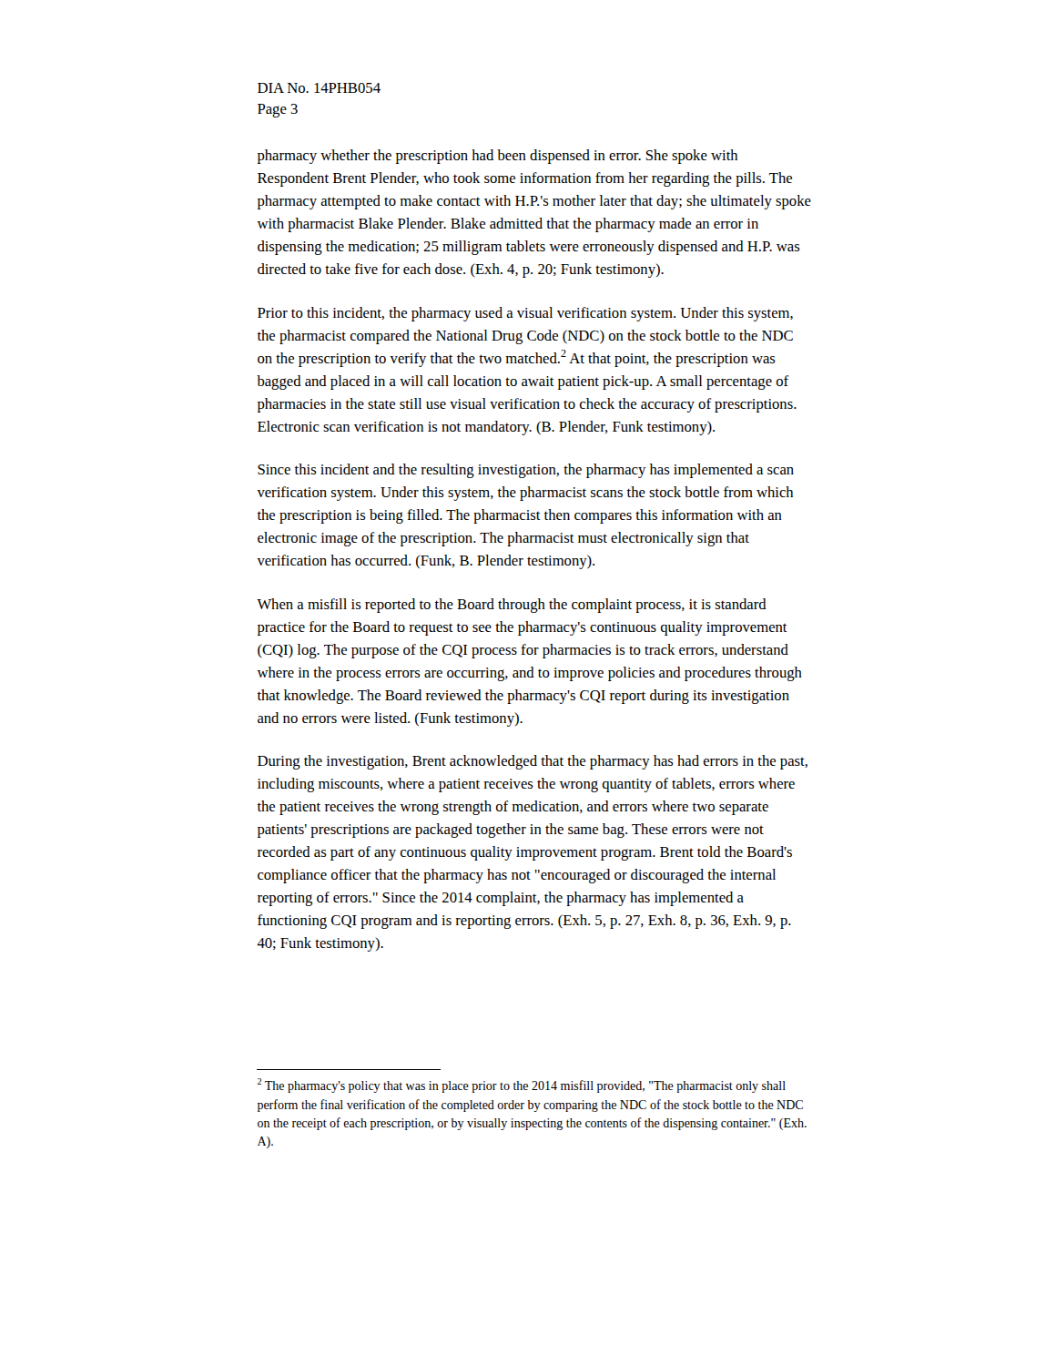DIA No. 14PHB054
Page 3
pharmacy whether the prescription had been dispensed in error. She spoke with Respondent Brent Plender, who took some information from her regarding the pills. The pharmacy attempted to make contact with H.P.'s mother later that day; she ultimately spoke with pharmacist Blake Plender. Blake admitted that the pharmacy made an error in dispensing the medication; 25 milligram tablets were erroneously dispensed and H.P. was directed to take five for each dose. (Exh. 4, p. 20; Funk testimony).
Prior to this incident, the pharmacy used a visual verification system. Under this system, the pharmacist compared the National Drug Code (NDC) on the stock bottle to the NDC on the prescription to verify that the two matched.2 At that point, the prescription was bagged and placed in a will call location to await patient pick-up. A small percentage of pharmacies in the state still use visual verification to check the accuracy of prescriptions. Electronic scan verification is not mandatory. (B. Plender, Funk testimony).
Since this incident and the resulting investigation, the pharmacy has implemented a scan verification system. Under this system, the pharmacist scans the stock bottle from which the prescription is being filled. The pharmacist then compares this information with an electronic image of the prescription. The pharmacist must electronically sign that verification has occurred. (Funk, B. Plender testimony).
When a misfill is reported to the Board through the complaint process, it is standard practice for the Board to request to see the pharmacy's continuous quality improvement (CQI) log. The purpose of the CQI process for pharmacies is to track errors, understand where in the process errors are occurring, and to improve policies and procedures through that knowledge. The Board reviewed the pharmacy's CQI report during its investigation and no errors were listed. (Funk testimony).
During the investigation, Brent acknowledged that the pharmacy has had errors in the past, including miscounts, where a patient receives the wrong quantity of tablets, errors where the patient receives the wrong strength of medication, and errors where two separate patients' prescriptions are packaged together in the same bag. These errors were not recorded as part of any continuous quality improvement program. Brent told the Board's compliance officer that the pharmacy has not "encouraged or discouraged the internal reporting of errors." Since the 2014 complaint, the pharmacy has implemented a functioning CQI program and is reporting errors. (Exh. 5, p. 27, Exh. 8, p. 36, Exh. 9, p. 40; Funk testimony).
2 The pharmacy's policy that was in place prior to the 2014 misfill provided, "The pharmacist only shall perform the final verification of the completed order by comparing the NDC of the stock bottle to the NDC on the receipt of each prescription, or by visually inspecting the contents of the dispensing container." (Exh. A).